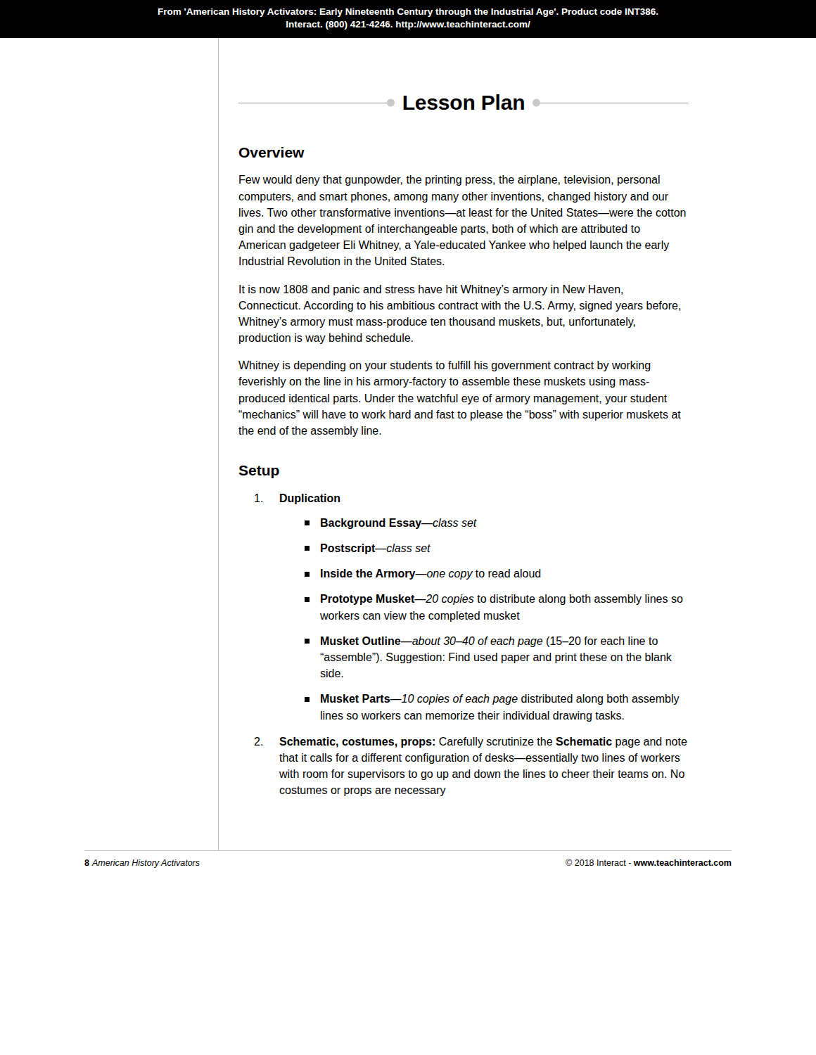From 'American History Activators: Early Nineteenth Century through the Industrial Age'. Product code INT386.
Interact. (800) 421-4246. http://www.teachinteract.com/
Lesson Plan
Overview
Few would deny that gunpowder, the printing press, the airplane, television, personal computers, and smart phones, among many other inventions, changed history and our lives. Two other transformative inventions—at least for the United States—were the cotton gin and the development of interchangeable parts, both of which are attributed to American gadgeteer Eli Whitney, a Yale-educated Yankee who helped launch the early Industrial Revolution in the United States.
It is now 1808 and panic and stress have hit Whitney’s armory in New Haven, Connecticut. According to his ambitious contract with the U.S. Army, signed years before, Whitney’s armory must mass-produce ten thousand muskets, but, unfortunately, production is way behind schedule.
Whitney is depending on your students to fulfill his government contract by working feverishly on the line in his armory-factory to assemble these muskets using mass-produced identical parts. Under the watchful eye of armory management, your student “mechanics” will have to work hard and fast to please the “boss” with superior muskets at the end of the assembly line.
Setup
Duplication
Background Essay—class set
Postscript—class set
Inside the Armory—one copy to read aloud
Prototype Musket—20 copies to distribute along both assembly lines so workers can view the completed musket
Musket Outline—about 30–40 of each page (15–20 for each line to “assemble”). Suggestion: Find used paper and print these on the blank side.
Musket Parts—10 copies of each page distributed along both assembly lines so workers can memorize their individual drawing tasks.
Schematic, costumes, props: Carefully scrutinize the Schematic page and note that it calls for a different configuration of desks—essentially two lines of workers with room for supervisors to go up and down the lines to cheer their teams on. No costumes or props are necessary
8 American History Activators
© 2018 Interact - www.teachinteract.com